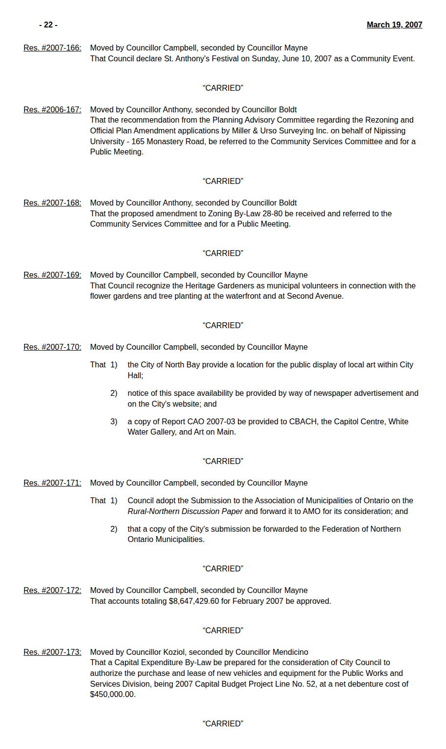- 22 - March 19, 2007
Res. #2007-166:
Moved by Councillor Campbell, seconded by Councillor Mayne
That Council declare St. Anthony's Festival on Sunday, June 10, 2007 as a Community Event.
“CARRIED”
Res. #2006-167:
Moved by Councillor Anthony, seconded by Councillor Boldt
That the recommendation from the Planning Advisory Committee regarding the Rezoning and Official Plan Amendment applications by Miller & Urso Surveying Inc. on behalf of Nipissing University - 165 Monastery Road, be referred to the Community Services Committee and for a Public Meeting.
“CARRIED”
Res. #2007-168:
Moved by Councillor Anthony, seconded by Councillor Boldt
That the proposed amendment to Zoning By-Law 28-80 be received and referred to the Community Services Committee and for a Public Meeting.
“CARRIED”
Res. #2007-169:
Moved by Councillor Campbell, seconded by Councillor Mayne
That Council recognize the Heritage Gardeners as municipal volunteers in connection with the flower gardens and tree planting at the waterfront and at Second Avenue.
“CARRIED”
Res. #2007-170:
Moved by Councillor Campbell, seconded by Councillor Mayne
That
1)
the City of North Bay provide a location for the public display of local art within City Hall;
2)
notice of this space availability be provided by way of newspaper advertisement and on the City's website; and
3)
a copy of Report CAO 2007-03 be provided to CBACH, the Capitol Centre, White Water Gallery, and Art on Main.
“CARRIED”
Res. #2007-171:
Moved by Councillor Campbell, seconded by Councillor Mayne
That
1)
Council adopt the Submission to the Association of Municipalities of Ontario on the Rural-Northern Discussion Paper and forward it to AMO for its consideration; and
2)
that a copy of the City's submission be forwarded to the Federation of Northern Ontario Municipalities.
“CARRIED”
Res. #2007-172:
Moved by Councillor Campbell, seconded by Councillor Mayne
That accounts totaling $8,647,429.60 for February 2007 be approved.
“CARRIED”
Res. #2007-173:
Moved by Councillor Koziol, seconded by Councillor Mendicino
That a Capital Expenditure By-Law be prepared for the consideration of City Council to authorize the purchase and lease of new vehicles and equipment for the Public Works and Services Division, being 2007 Capital Budget Project Line No. 52, at a net debenture cost of $450,000.00.
“CARRIED”